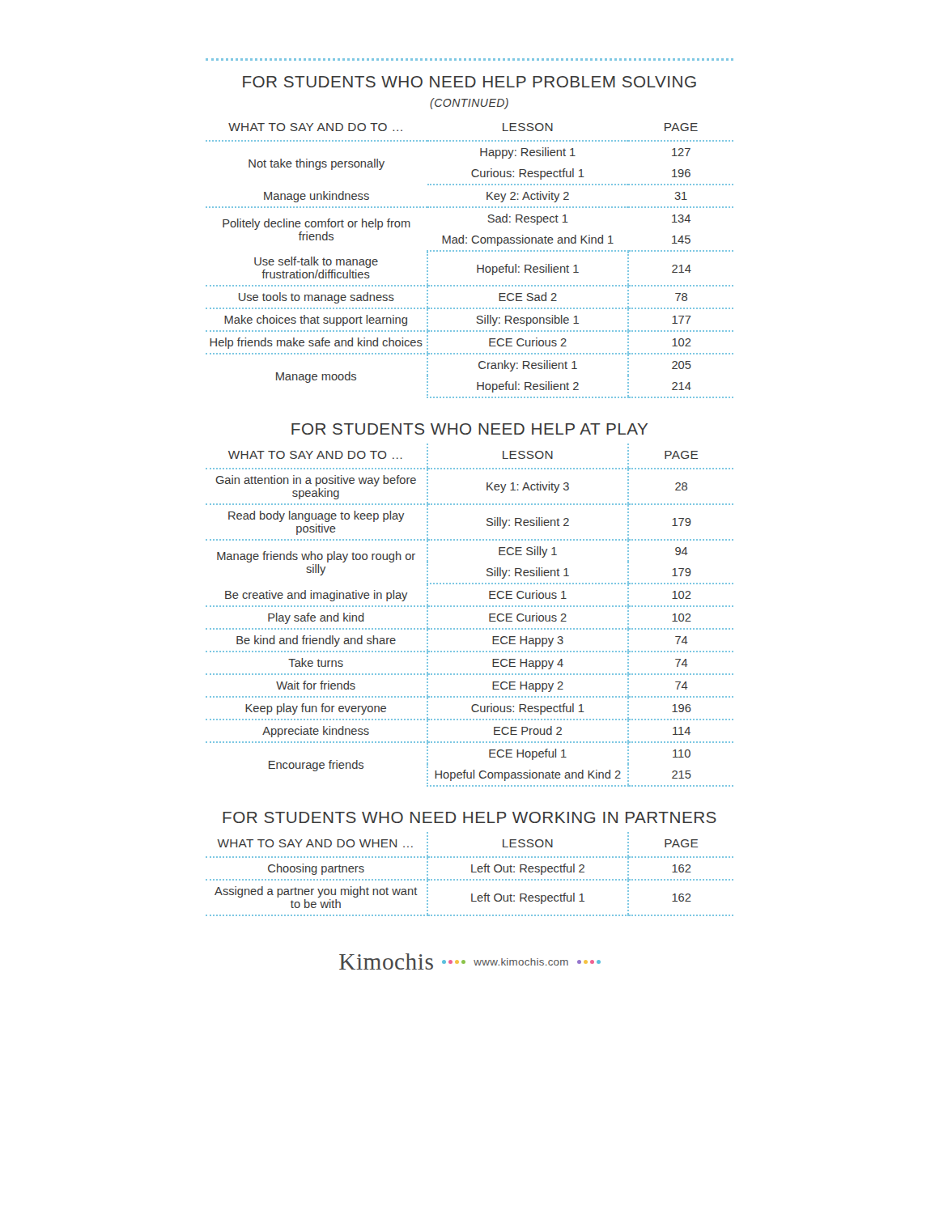FOR STUDENTS WHO NEED HELP PROBLEM SOLVING (CONTINUED)
| WHAT TO SAY AND DO TO … | LESSON | PAGE |
| --- | --- | --- |
| Not take things personally | Happy: Resilient 1 | 127 |
| Curious: Respectful 1 | 196 |
| Manage unkindness | Key 2: Activity 2 | 31 |
| Politely decline comfort or help from friends | Sad: Respect 1 | 134 |
| Mad: Compassionate and Kind 1 | 145 |
| Use self-talk to manage frustration/difficulties | Hopeful: Resilient 1 | 214 |
| Use tools to manage sadness | ECE Sad 2 | 78 |
| Make choices that support learning | Silly: Responsible 1 | 177 |
| Help friends make safe and kind choices | ECE Curious 2 | 102 |
| Manage moods | Cranky: Resilient 1 | 205 |
| Hopeful: Resilient 2 | 214 |
FOR STUDENTS WHO NEED HELP AT PLAY
| WHAT TO SAY AND DO TO … | LESSON | PAGE |
| --- | --- | --- |
| Gain attention in a positive way before speaking | Key 1: Activity 3 | 28 |
| Read body language to keep play positive | Silly: Resilient 2 | 179 |
| Manage friends who play too rough or silly | ECE Silly 1 | 94 |
| Silly: Resilient 1 | 179 |
| Be creative and imaginative in play | ECE Curious 1 | 102 |
| Play safe and kind | ECE Curious 2 | 102 |
| Be kind and friendly and share | ECE Happy 3 | 74 |
| Take turns | ECE Happy 4 | 74 |
| Wait for friends | ECE Happy 2 | 74 |
| Keep play fun for everyone | Curious: Respectful 1 | 196 |
| Appreciate kindness | ECE Proud 2 | 114 |
| Encourage friends | ECE Hopeful 1 | 110 |
| Hopeful Compassionate and Kind 2 | 215 |
FOR STUDENTS WHO NEED HELP WORKING IN PARTNERS
| WHAT TO SAY AND DO WHEN … | LESSON | PAGE |
| --- | --- | --- |
| Choosing partners | Left Out: Respectful 2 | 162 |
| Assigned a partner you might not want to be with | Left Out: Respectful 1 | 162 |
Kimochis www.kimochis.com